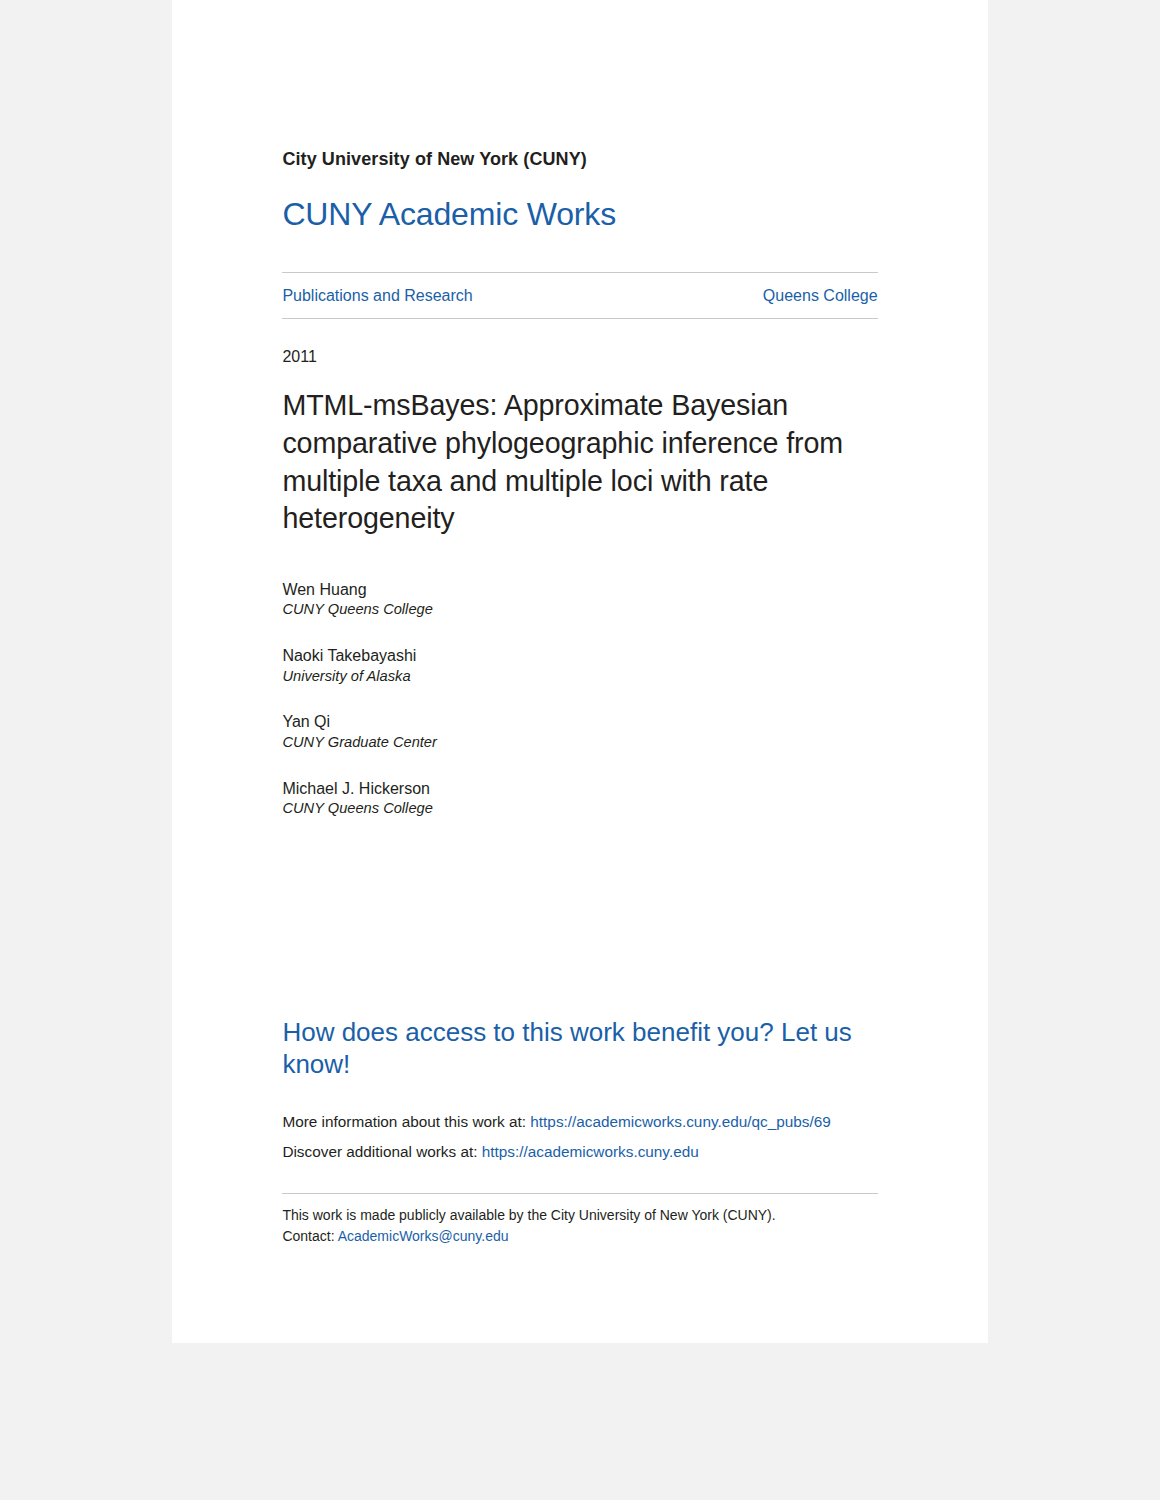City University of New York (CUNY)
CUNY Academic Works
Publications and Research
Queens College
2011
MTML-msBayes: Approximate Bayesian comparative phylogeographic inference from multiple taxa and multiple loci with rate heterogeneity
Wen Huang
CUNY Queens College
Naoki Takebayashi
University of Alaska
Yan Qi
CUNY Graduate Center
Michael J. Hickerson
CUNY Queens College
How does access to this work benefit you? Let us know!
More information about this work at: https://academicworks.cuny.edu/qc_pubs/69
Discover additional works at: https://academicworks.cuny.edu
This work is made publicly available by the City University of New York (CUNY).
Contact: AcademicWorks@cuny.edu